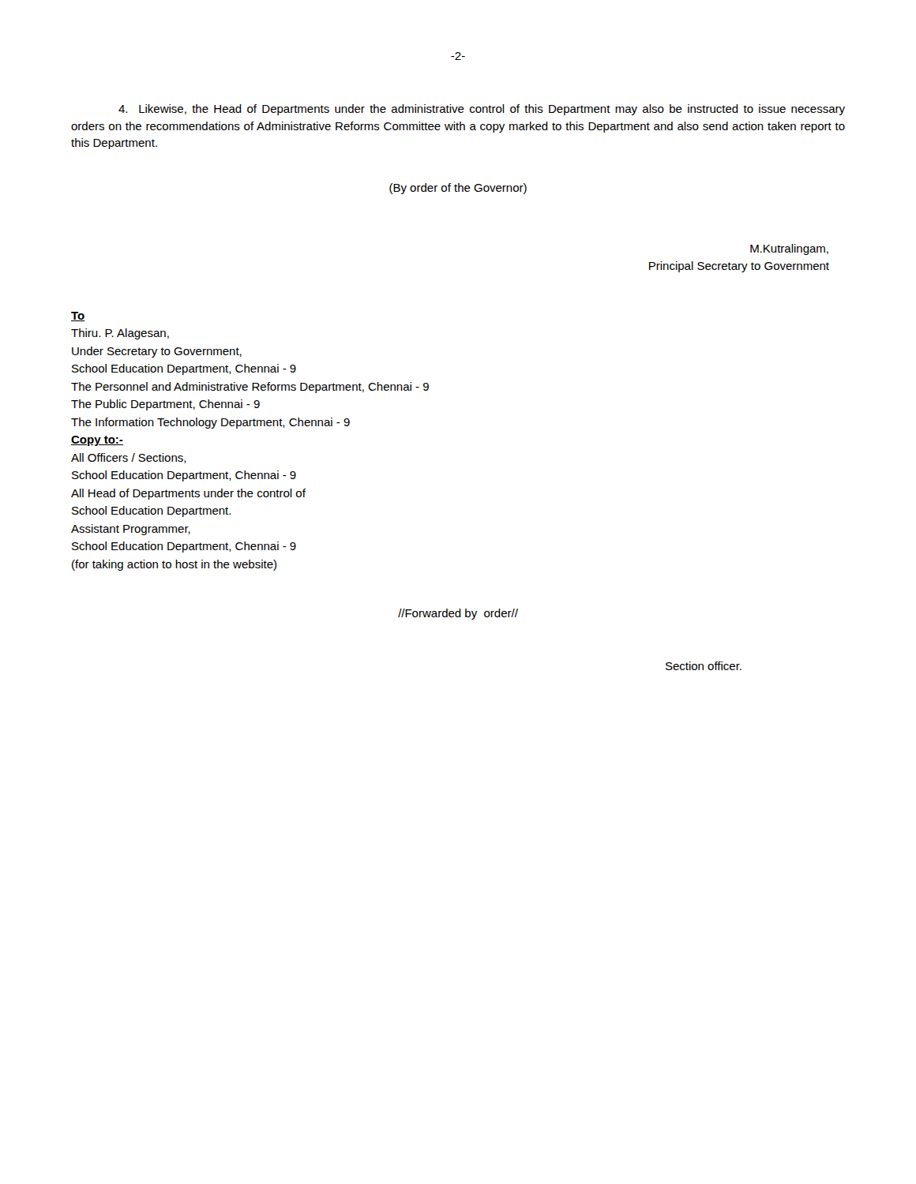-2-
4. Likewise, the Head of Departments under the administrative control of this Department may also be instructed to issue necessary orders on the recommendations of Administrative Reforms Committee with a copy marked to this Department and also send action taken report to this Department.
(By order of the Governor)
M.Kutralingam,
Principal Secretary to Government
To
Thiru. P. Alagesan,
Under Secretary to Government,
School Education Department, Chennai - 9
The Personnel and Administrative Reforms Department, Chennai - 9
The Public Department, Chennai - 9
The Information Technology Department, Chennai - 9
Copy to:-
All Officers / Sections,
School Education Department, Chennai - 9
All Head of Departments under the control of
School Education Department.
Assistant Programmer,
School Education Department, Chennai - 9
(for taking action to host in the website)
//Forwarded by order//
Section officer.